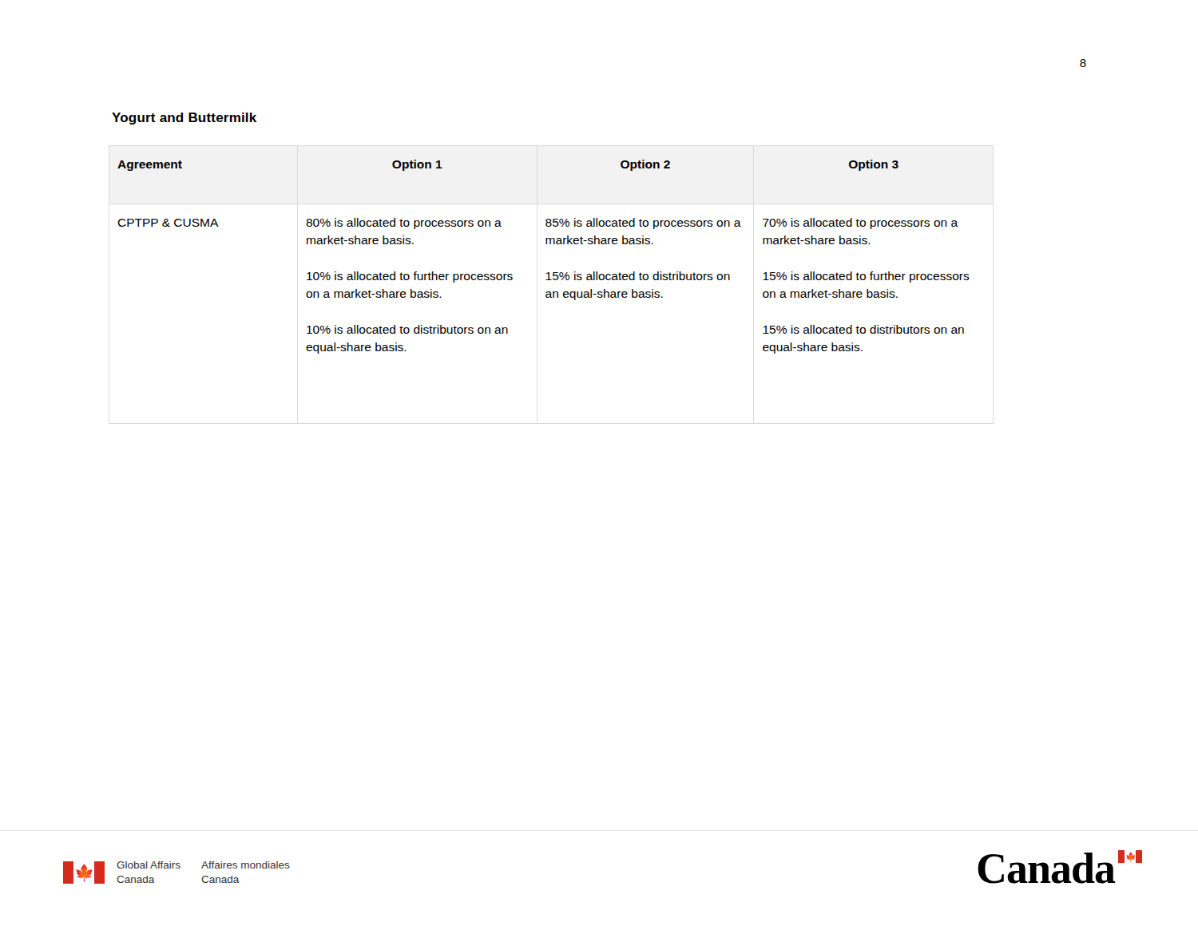8
Yogurt and Buttermilk
| Agreement | Option 1 | Option 2 | Option 3 |
| --- | --- | --- | --- |
| CPTPP & CUSMA | 80% is allocated to processors on a market-share basis. 10% is allocated to further processors on a market-share basis. 10% is allocated to distributors on an equal-share basis. | 85% is allocated to processors on a market-share basis. 15% is allocated to distributors on an equal-share basis. | 70% is allocated to processors on a market-share basis. 15% is allocated to further processors on a market-share basis. 15% is allocated to distributors on an equal-share basis. |
🍁
Global Affairs Canada
Affaires mondiales Canada
Canada 🍁